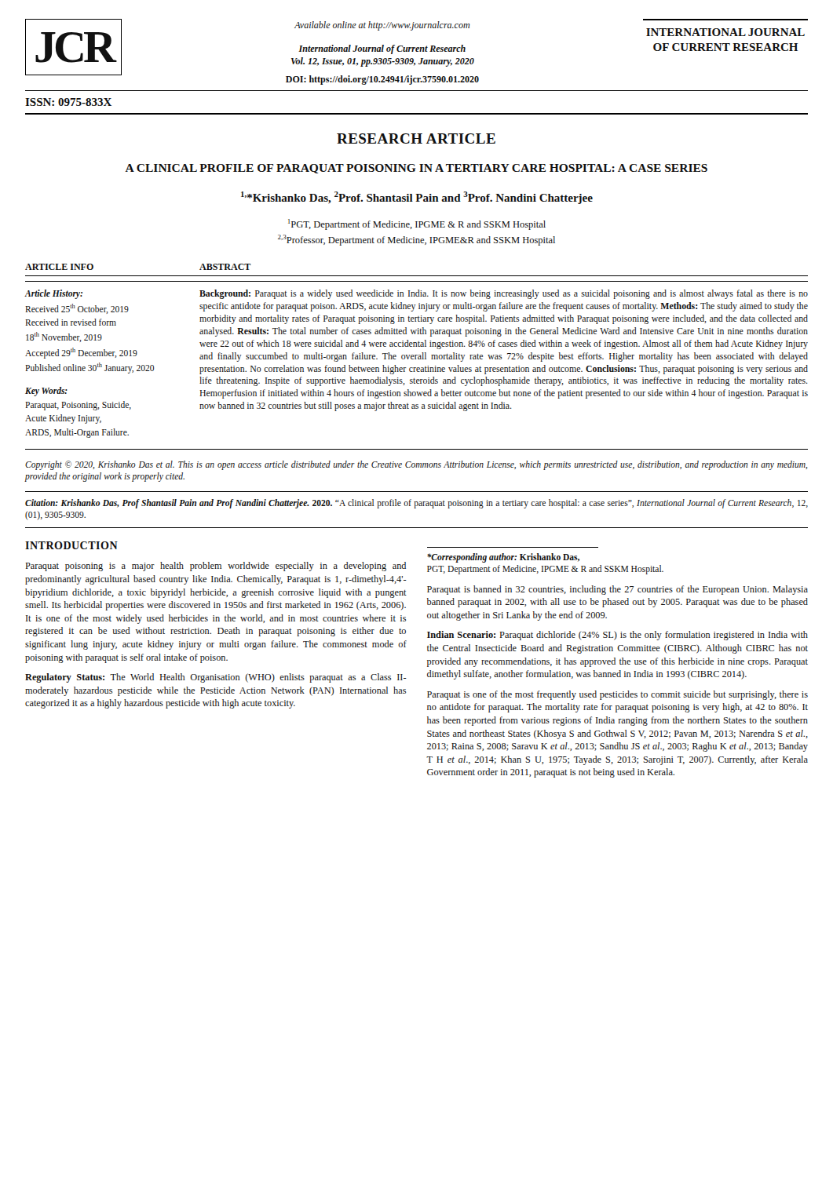JCR
Available online at http://www.journalcra.com
International Journal of Current Research
Vol. 12, Issue, 01, pp.9305-9309, January, 2020
DOI: https://doi.org/10.24941/ijcr.37590.01.2020
INTERNATIONAL JOURNAL
OF CURRENT RESEARCH
ISSN: 0975-833X
RESEARCH ARTICLE
A CLINICAL PROFILE OF PARAQUAT POISONING IN A TERTIARY CARE HOSPITAL: A CASE SERIES
1,*Krishanko Das, 2Prof. Shantasil Pain and 3Prof. Nandini Chatterjee
1PGT, Department of Medicine, IPGME & R and SSKM Hospital
2,3Professor, Department of Medicine, IPGME&R and SSKM Hospital
ARTICLE INFO
ABSTRACT
Article History:
Received 25th October, 2019
Received in revised form
18th November, 2019
Accepted 29th December, 2019
Published online 30th January, 2020
Key Words:
Paraquat, Poisoning, Suicide,
Acute Kidney Injury,
ARDS, Multi-Organ Failure.
Background: Paraquat is a widely used weedicide in India. It is now being increasingly used as a suicidal poisoning and is almost always fatal as there is no specific antidote for paraquat poison. ARDS, acute kidney injury or multi-organ failure are the frequent causes of mortality. Methods: The study aimed to study the morbidity and mortality rates of Paraquat poisoning in tertiary care hospital. Patients admitted with Paraquat poisoning were included, and the data collected and analysed. Results: The total number of cases admitted with paraquat poisoning in the General Medicine Ward and Intensive Care Unit in nine months duration were 22 out of which 18 were suicidal and 4 were accidental ingestion. 84% of cases died within a week of ingestion. Almost all of them had Acute Kidney Injury and finally succumbed to multi-organ failure. The overall mortality rate was 72% despite best efforts. Higher mortality has been associated with delayed presentation. No correlation was found between higher creatinine values at presentation and outcome. Conclusions: Thus, paraquat poisoning is very serious and life threatening. Inspite of supportive haemodialysis, steroids and cyclophosphamide therapy, antibiotics, it was ineffective in reducing the mortality rates. Hemoperfusion if initiated within 4 hours of ingestion showed a better outcome but none of the patient presented to our side within 4 hour of ingestion. Paraquat is now banned in 32 countries but still poses a major threat as a suicidal agent in India.
Copyright © 2020, Krishanko Das et al. This is an open access article distributed under the Creative Commons Attribution License, which permits unrestricted use, distribution, and reproduction in any medium, provided the original work is properly cited.
Citation: Krishanko Das, Prof Shantasil Pain and Prof Nandini Chatterjee. 2020. “A clinical profile of paraquat poisoning in a tertiary care hospital: a case series”, International Journal of Current Research, 12, (01), 9305-9309.
INTRODUCTION
Paraquat poisoning is a major health problem worldwide especially in a developing and predominantly agricultural based country like India. Chemically, Paraquat is 1, r-dimethyl-4,4'-bipyridium dichloride, a toxic bipyridyl herbicide, a greenish corrosive liquid with a pungent smell. Its herbicidal properties were discovered in 1950s and first marketed in 1962 (Arts, 2006). It is one of the most widely used herbicides in the world, and in most countries where it is registered it can be used without restriction. Death in paraquat poisoning is either due to significant lung injury, acute kidney injury or multi organ failure. The commonest mode of poisoning with paraquat is self oral intake of poison.
Regulatory Status: The World Health Organisation (WHO) enlists paraquat as a Class II-moderately hazardous pesticide while the Pesticide Action Network (PAN) International has categorized it as a highly hazardous pesticide with high acute toxicity.
*Corresponding author: Krishanko Das,
PGT, Department of Medicine, IPGME & R and SSKM Hospital.
Paraquat is banned in 32 countries, including the 27 countries of the European Union. Malaysia banned paraquat in 2002, with all use to be phased out by 2005. Paraquat was due to be phased out altogether in Sri Lanka by the end of 2009.
Indian Scenario: Paraquat dichloride (24% SL) is the only formulation iregistered in India with the Central Insecticide Board and Registration Committee (CIBRC). Although CIBRC has not provided any recommendations, it has approved the use of this herbicide in nine crops. Paraquat dimethyl sulfate, another formulation, was banned in India in 1993 (CIBRC 2014).
Paraquat is one of the most frequently used pesticides to commit suicide but surprisingly, there is no antidote for paraquat. The mortality rate for paraquat poisoning is very high, at 42 to 80%. It has been reported from various regions of India ranging from the northern States to the southern States and northeast States (Khosya S and Gothwal S V, 2012; Pavan M, 2013; Narendra S et al., 2013; Raina S, 2008; Saravu K et al., 2013; Sandhu JS et al., 2003; Raghu K et al., 2013; Banday T H et al., 2014; Khan S U, 1975; Tayade S, 2013; Sarojini T, 2007). Currently, after Kerala Government order in 2011, paraquat is not being used in Kerala.